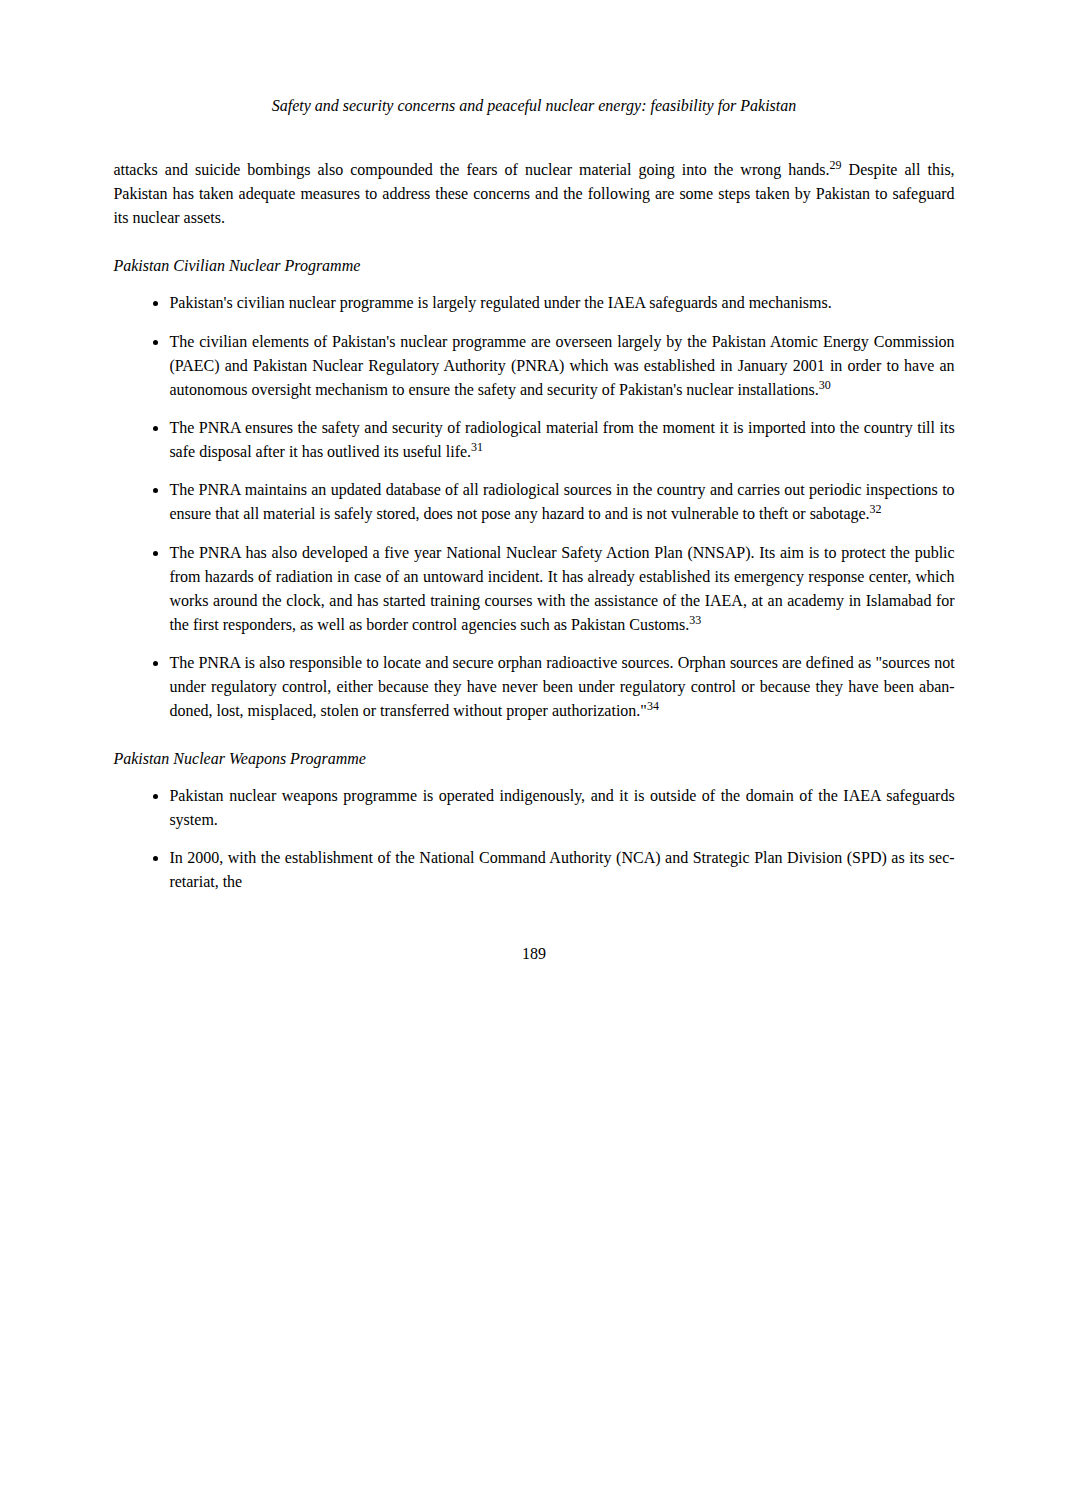Safety and security concerns and peaceful nuclear energy: feasibility for Pakistan
attacks and suicide bombings also compounded the fears of nuclear material going into the wrong hands.29 Despite all this, Pakistan has taken adequate measures to address these concerns and the following are some steps taken by Pakistan to safeguard its nuclear assets.
Pakistan Civilian Nuclear Programme
Pakistan's civilian nuclear programme is largely regulated under the IAEA safeguards and mechanisms.
The civilian elements of Pakistan's nuclear programme are overseen largely by the Pakistan Atomic Energy Commission (PAEC) and Pakistan Nuclear Regulatory Authority (PNRA) which was established in January 2001 in order to have an autonomous oversight mechanism to ensure the safety and security of Pakistan's nuclear installations.30
The PNRA ensures the safety and security of radiological material from the moment it is imported into the country till its safe disposal after it has outlived its useful life.31
The PNRA maintains an updated database of all radiological sources in the country and carries out periodic inspections to ensure that all material is safely stored, does not pose any hazard to and is not vulnerable to theft or sabotage.32
The PNRA has also developed a five year National Nuclear Safety Action Plan (NNSAP). Its aim is to protect the public from hazards of radiation in case of an untoward incident. It has already established its emergency response center, which works around the clock, and has started training courses with the assistance of the IAEA, at an academy in Islamabad for the first responders, as well as border control agencies such as Pakistan Customs.33
The PNRA is also responsible to locate and secure orphan radioactive sources. Orphan sources are defined as "sources not under regulatory control, either because they have never been under regulatory control or because they have been abandoned, lost, misplaced, stolen or transferred without proper authorization."34
Pakistan Nuclear Weapons Programme
Pakistan nuclear weapons programme is operated indigenously, and it is outside of the domain of the IAEA safeguards system.
In 2000, with the establishment of the National Command Authority (NCA) and Strategic Plan Division (SPD) as its secretariat, the
189